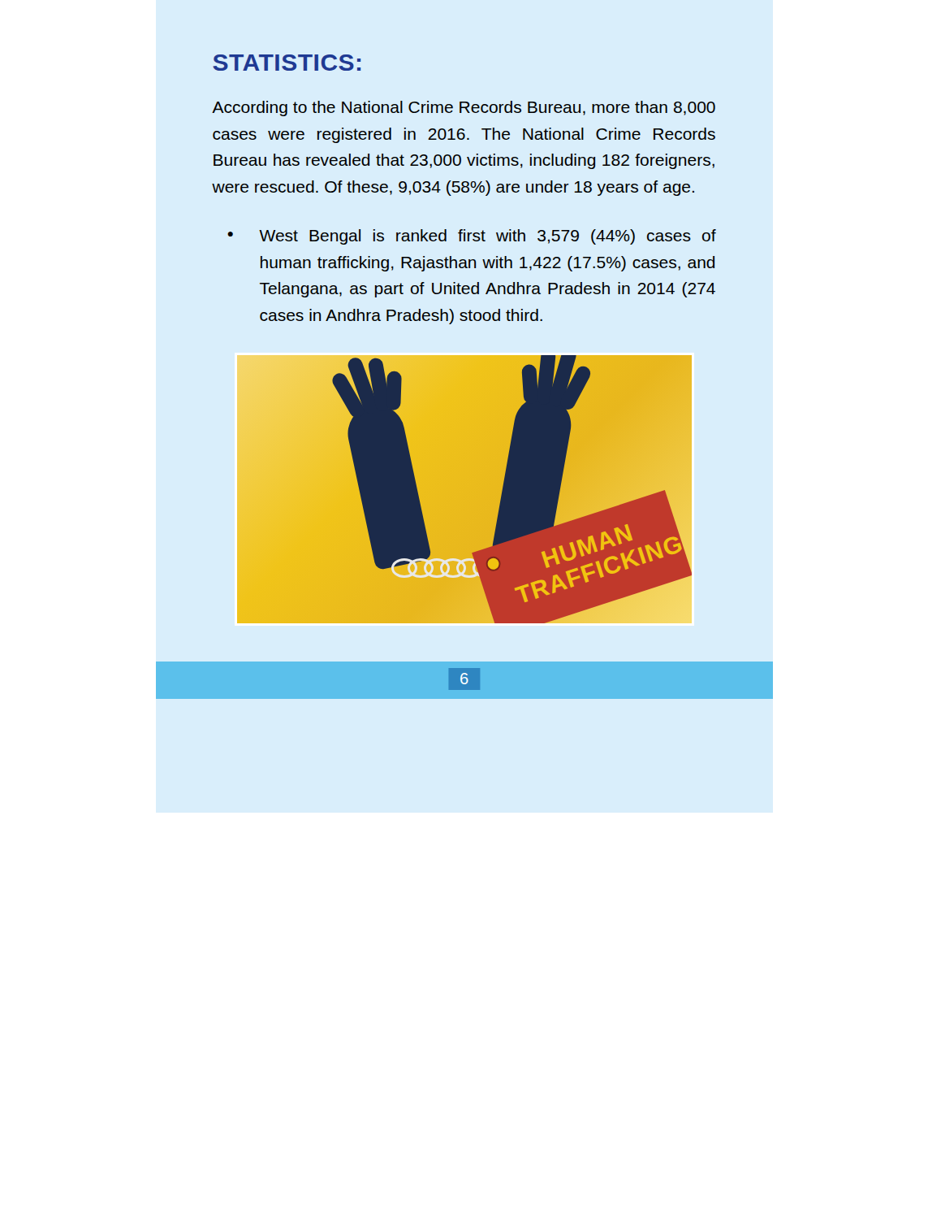STATISTICS:
According to the National Crime Records Bureau, more than 8,000 cases were registered in 2016. The National Crime Records Bureau has revealed that 23,000 victims, including 182 foreigners, were rescued. Of these, 9,034 (58%) are under 18 years of age.
West Bengal is ranked first with 3,579 (44%) cases of human trafficking, Rajasthan with 1,422 (17.5%) cases, and Telangana, as part of United Andhra Pradesh in 2014 (274 cases in Andhra Pradesh) stood third.
HUMAN
TRAFFICKING
6